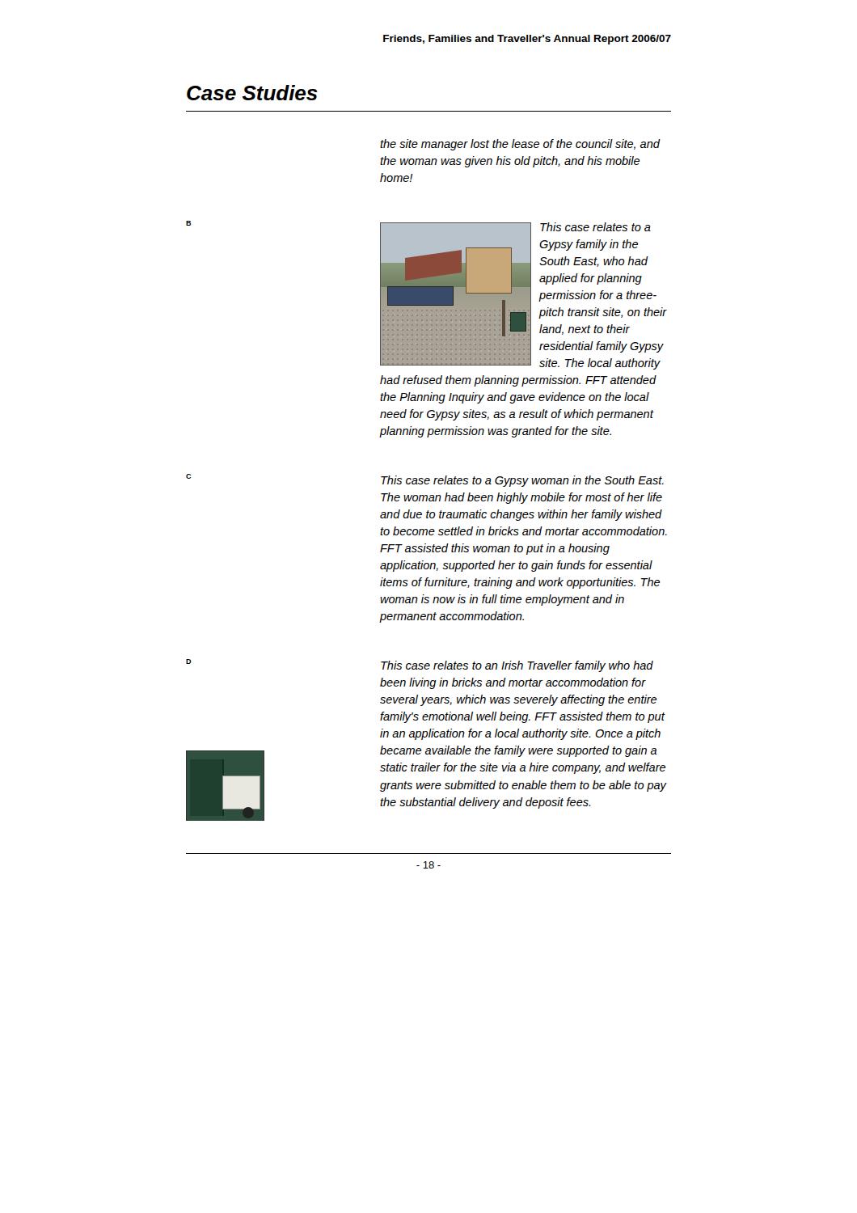Friends, Families and Traveller's Annual Report 2006/07
Case Studies
the site manager lost the lease of the council site, and the woman was given his old pitch, and his mobile home!
B
This case relates to a Gypsy family in the South East, who had applied for planning permission for a three-pitch transit site, on their land, next to their residential family Gypsy site. The local authority had refused them planning permission. FFT attended the Planning Inquiry and gave evidence on the local need for Gypsy sites, as a result of which permanent planning permission was granted for the site.
C
This case relates to a Gypsy woman in the South East. The woman had been highly mobile for most of her life and due to traumatic changes within her family wished to become settled in bricks and mortar accommodation. FFT assisted this woman to put in a housing application, supported her to gain funds for essential items of furniture, training and work opportunities. The woman is now is in full time employment and in permanent accommodation.
D
This case relates to an Irish Traveller family who had been living in bricks and mortar accommodation for several years, which was severely affecting the entire family's emotional well being. FFT assisted them to put in an application for a local authority site. Once a pitch became available the family were supported to gain a static trailer for the site via a hire company, and welfare grants were submitted to enable them to be able to pay the substantial delivery and deposit fees.
- 18 -